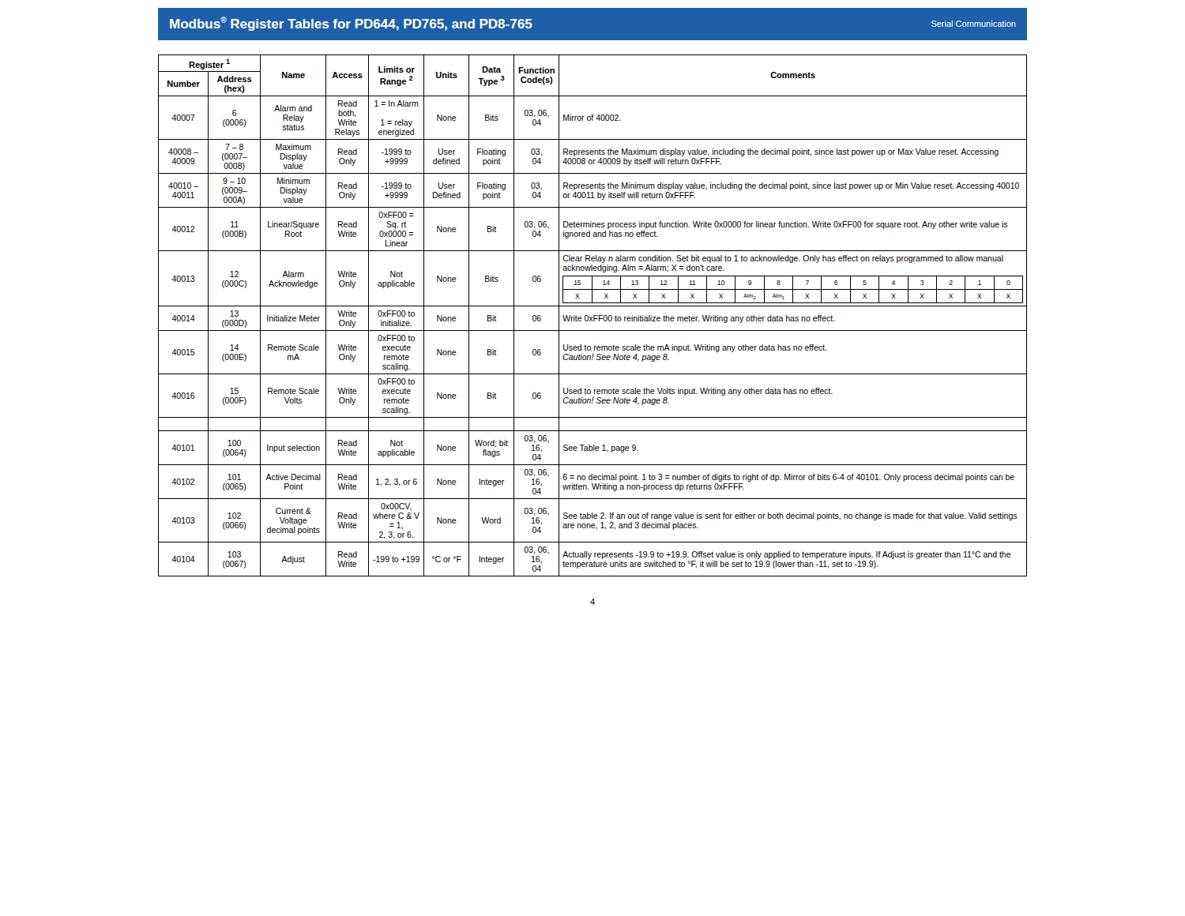Modbus® Register Tables for PD644, PD765, and PD8-765
Serial Communication
| Register 1 | Name | Access | Limits or Range 2 | Units | Data Type 3 | Function Code(s) | Comments |
| --- | --- | --- | --- | --- | --- | --- | --- |
| Number | Address (hex) |
| 40007 | 6 (0006) | Alarm and Relay status | Read both, Write Relays | 1 = In Alarm 1 = relay energized | None | Bits | 03, 06, 04 | Mirror of 40002. |
| 40008 – 40009 | 7 – 8 (0007–0008) | Maximum Display value | Read Only | -1999 to +9999 | User defined | Floating point | 03, 04 | Represents the Maximum display value, including the decimal point, since last power up or Max Value reset. Accessing 40008 or 40009 by itself will return 0xFFFF. |
| 40010 – 40011 | 9 – 10 (0009–000A) | Minimum Display value | Read Only | -1999 to +9999 | User Defined | Floating point | 03, 04 | Represents the Minimum display value, including the decimal point, since last power up or Min Value reset. Accessing 40010 or 40011 by itself will return 0xFFFF. |
| 40012 | 11 (000B) | Linear/Square Root | Read Write | 0xFF00 = Sq. rt 0x0000 = Linear | None | Bit | 03, 06, 04 | Determines process input function. Write 0x0000 for linear function. Write 0xFF00 for square root. Any other write value is ignored and has no effect. |
| 40013 | 12 (000C) | Alarm Acknowledge | Write Only | Not applicable | None | Bits | 06 | Clear Relay n alarm condition. Set bit equal to 1 to acknowledge. Only has effect on relays programmed to allow manual acknowledging. Alm = Alarm; X = don't care. / 15 / 14 / 13 / 12 / 11 / 10 / 9 / 8 / 7 / 6 / 5 / 4 / 3 / 2 / 1 / 0 / / X / X / X / X / X / X / Alm 2 / Alm 1 / X / X / X / X / X / X / X / X / |
| 40014 | 13 (000D) | Initialize Meter | Write Only | 0xFF00 to initialize. | None | Bit | 06 | Write 0xFF00 to reinitialize the meter. Writing any other data has no effect. |
| 40015 | 14 (000E) | Remote Scale mA | Write Only | 0xFF00 to execute remote scaling. | None | Bit | 06 | Used to remote scale the mA input. Writing any other data has no effect. Caution! See Note 4, page 8. |
| 40016 | 15 (000F) | Remote Scale Volts | Write Only | 0xFF00 to execute remote scaling. | None | Bit | 06 | Used to remote scale the Volts input. Writing any other data has no effect. Caution! See Note 4, page 8. |
| 40101 | 100 (0064) | Input selection | Read Write | Not applicable | None | Word; bit flags | 03, 06, 16, 04 | See Table 1, page 9. |
| 40102 | 101 (0065) | Active Decimal Point | Read Write | 1, 2, 3, or 6 | None | Integer | 03, 06, 16, 04 | 6 = no decimal point. 1 to 3 = number of digits to right of dp. Mirror of bits 6-4 of 40101. Only process decimal points can be written. Writing a non-process dp returns 0xFFFF. |
| 40103 | 102 (0066) | Current & Voltage decimal points | Read Write | 0x00CV, where C & V = 1, 2, 3, or 6. | None | Word | 03, 06, 16, 04 | See table 2. If an out of range value is sent for either or both decimal points, no change is made for that value. Valid settings are none, 1, 2, and 3 decimal places. |
| 40104 | 103 (0067) | Adjust | Read Write | -199 to +199 | °C or °F | Integer | 03, 06, 16, 04 | Actually represents -19.9 to +19.9. Offset value is only applied to temperature inputs. If Adjust is greater than 11°C and the temperature units are switched to °F, it will be set to 19.9 (lower than -11, set to -19.9). |
4